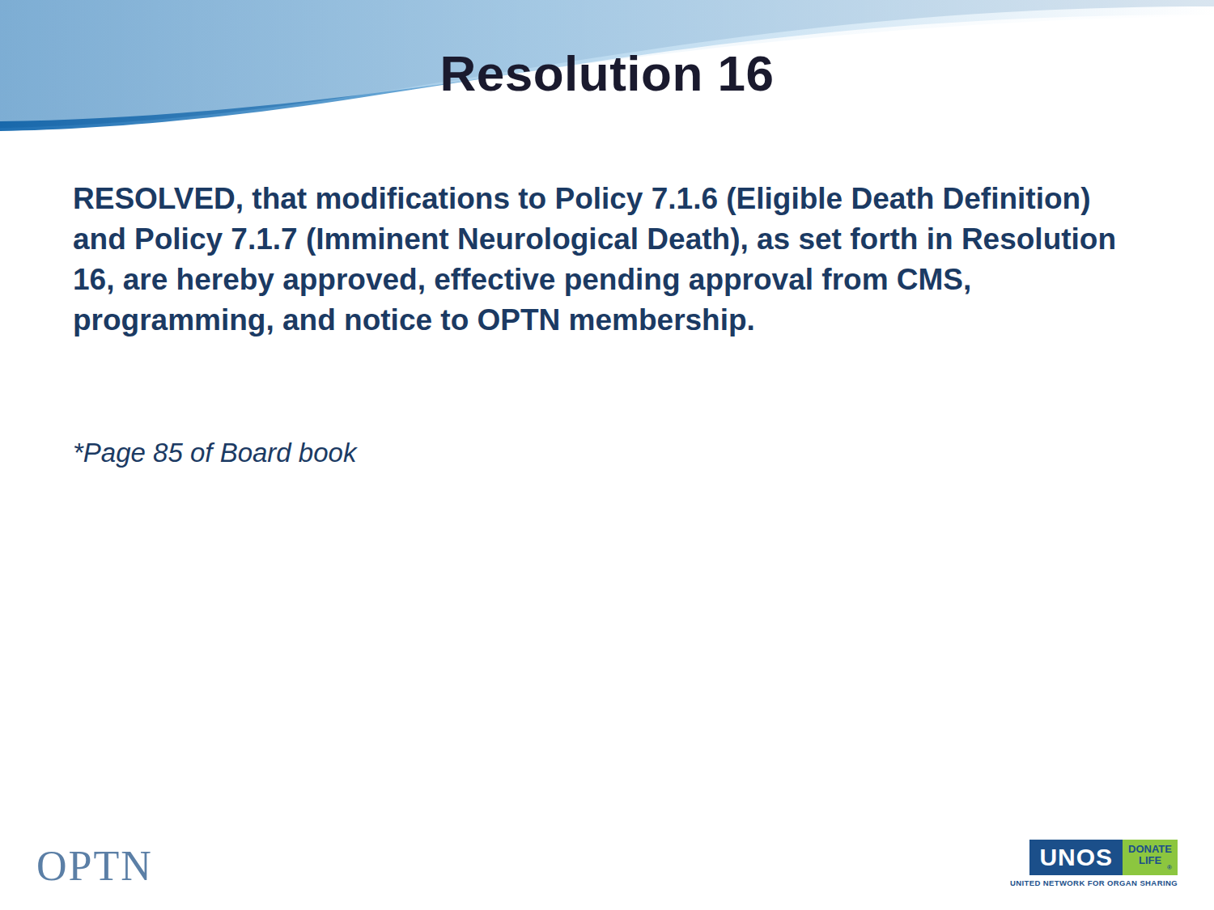Resolution 16
RESOLVED, that modifications to Policy 7.1.6 (Eligible Death Definition) and Policy 7.1.7 (Imminent Neurological Death), as set forth in Resolution 16, are hereby approved, effective pending approval from CMS, programming, and notice to OPTN membership.
*Page 85 of Board book
OPTN
UNOS
DONATE LIFE ®
UNITED NETWORK FOR ORGAN SHARING